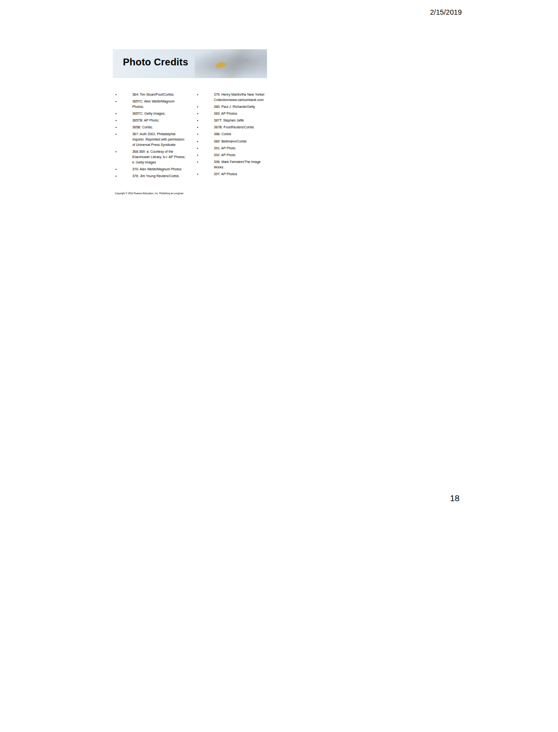2/15/2019
Photo Credits
364: Tim Sloan/Pool/Corbis;
365TC: Alex Webb/Magnum Photos;
365TC: Getty Images;
365TB: AP Photo;
365B: Corbis;
367: Auth 2002, Philadelphia Inquirer. Reprinted with permission of Universal Press Syndicate
368-369: a: Courtesy of the Eisenhower Library; b-i: AP Photos; k: Getty Images
370: Alex Webb/Magnum Photos
376: Jim Young Reuters/Corbis
379: Henry Martin/the New Yorker Collection/www.cartoonbank.com
380: Paul J. Richards/Getty
383: AP Photos
387T: Stephen Jaffe
387B: Pool/Reuters/Corbis
388: Corbis
389: Bettmann/Corbis
391: AP Photo
392: AP Photo
396: Mark Feinstein/The Image Works
397: AP Photos
Copyright © 2011 Pearson Education, Inc. Publishing as Longman
18